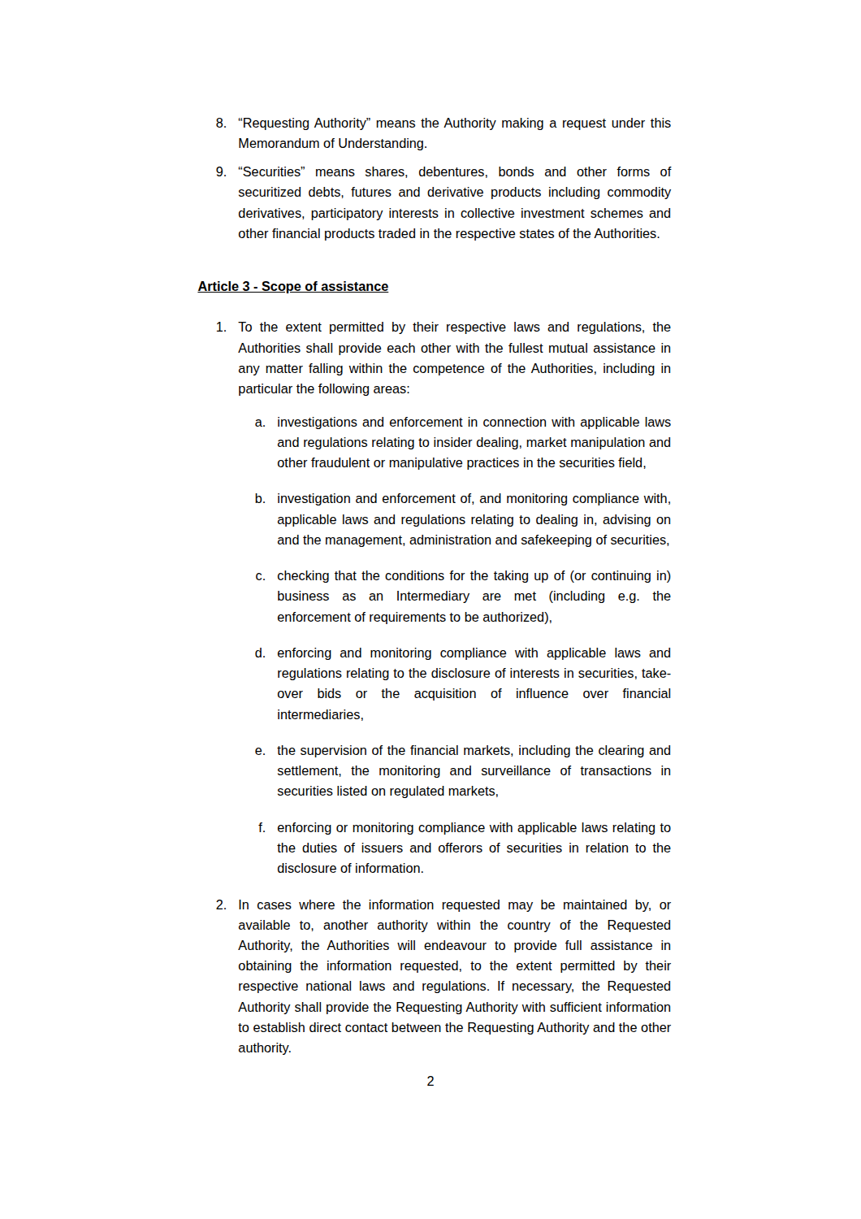“Requesting Authority” means the Authority making a request under this Memorandum of Understanding.
“Securities” means shares, debentures, bonds and other forms of securitized debts, futures and derivative products including commodity derivatives, participatory interests in collective investment schemes and other financial products traded in the respective states of the Authorities.
Article 3 - Scope of assistance
To the extent permitted by their respective laws and regulations, the Authorities shall provide each other with the fullest mutual assistance in any matter falling within the competence of the Authorities, including in particular the following areas:
investigations and enforcement in connection with applicable laws and regulations relating to insider dealing, market manipulation and other fraudulent or manipulative practices in the securities field,
investigation and enforcement of, and monitoring compliance with, applicable laws and regulations relating to dealing in, advising on and the management, administration and safekeeping of securities,
checking that the conditions for the taking up of (or continuing in) business as an Intermediary are met (including e.g. the enforcement of requirements to be authorized),
enforcing and monitoring compliance with applicable laws and regulations relating to the disclosure of interests in securities, take-over bids or the acquisition of influence over financial intermediaries,
the supervision of the financial markets, including the clearing and settlement, the monitoring and surveillance of transactions in securities listed on regulated markets,
enforcing or monitoring compliance with applicable laws relating to the duties of issuers and offerors of securities in relation to the disclosure of information.
In cases where the information requested may be maintained by, or available to, another authority within the country of the Requested Authority, the Authorities will endeavour to provide full assistance in obtaining the information requested, to the extent permitted by their respective national laws and regulations. If necessary, the Requested Authority shall provide the Requesting Authority with sufficient information to establish direct contact between the Requesting Authority and the other authority.
2